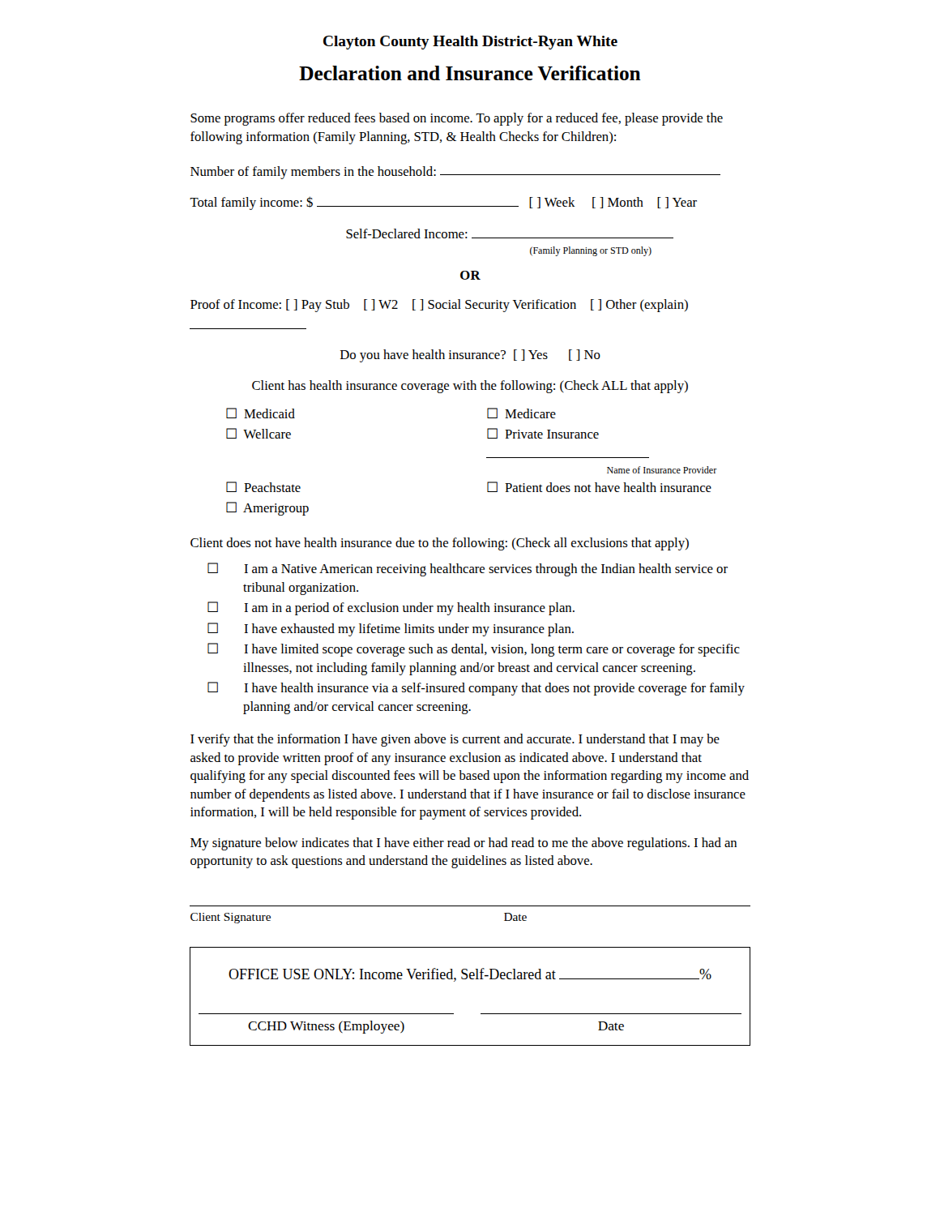Clayton County Health District-Ryan White
Declaration and Insurance Verification
Some programs offer reduced fees based on income. To apply for a reduced fee, please provide the following information (Family Planning, STD, & Health Checks for Children):
Number of family members in the household:
Total family income: $ [ ] Week [ ] Month [ ] Year
Self-Declared Income: (Family Planning or STD only)
OR
Proof of Income: [ ] Pay Stub [ ] W2 [ ] Social Security Verification [ ] Other (explain)
Do you have health insurance? [ ] Yes [ ] No
Client has health insurance coverage with the following: (Check ALL that apply)
| ☐ Medicaid | ☐ Medicare |
| ☐ Wellcare | ☐ Private Insurance Name of Insurance Provider |
| ☐ Peachstate | ☐ Patient does not have health insurance |
| ☐ Amerigroup | |
Client does not have health insurance due to the following: (Check all exclusions that apply)
☐ I am a Native American receiving healthcare services through the Indian health service or tribunal organization.
☐ I am in a period of exclusion under my health insurance plan.
☐ I have exhausted my lifetime limits under my insurance plan.
☐ I have limited scope coverage such as dental, vision, long term care or coverage for specific illnesses, not including family planning and/or breast and cervical cancer screening.
☐ I have health insurance via a self-insured company that does not provide coverage for family planning and/or cervical cancer screening.
I verify that the information I have given above is current and accurate. I understand that I may be asked to provide written proof of any insurance exclusion as indicated above. I understand that qualifying for any special discounted fees will be based upon the information regarding my income and number of dependents as listed above. I understand that if I have insurance or fail to disclose insurance information, I will be held responsible for payment of services provided.
My signature below indicates that I have either read or had read to me the above regulations. I had an opportunity to ask questions and understand the guidelines as listed above.
| Client Signature | Date |
OFFICE USE ONLY: Income Verified, Self-Declared at %
| CCHD Witness (Employee) | Date |